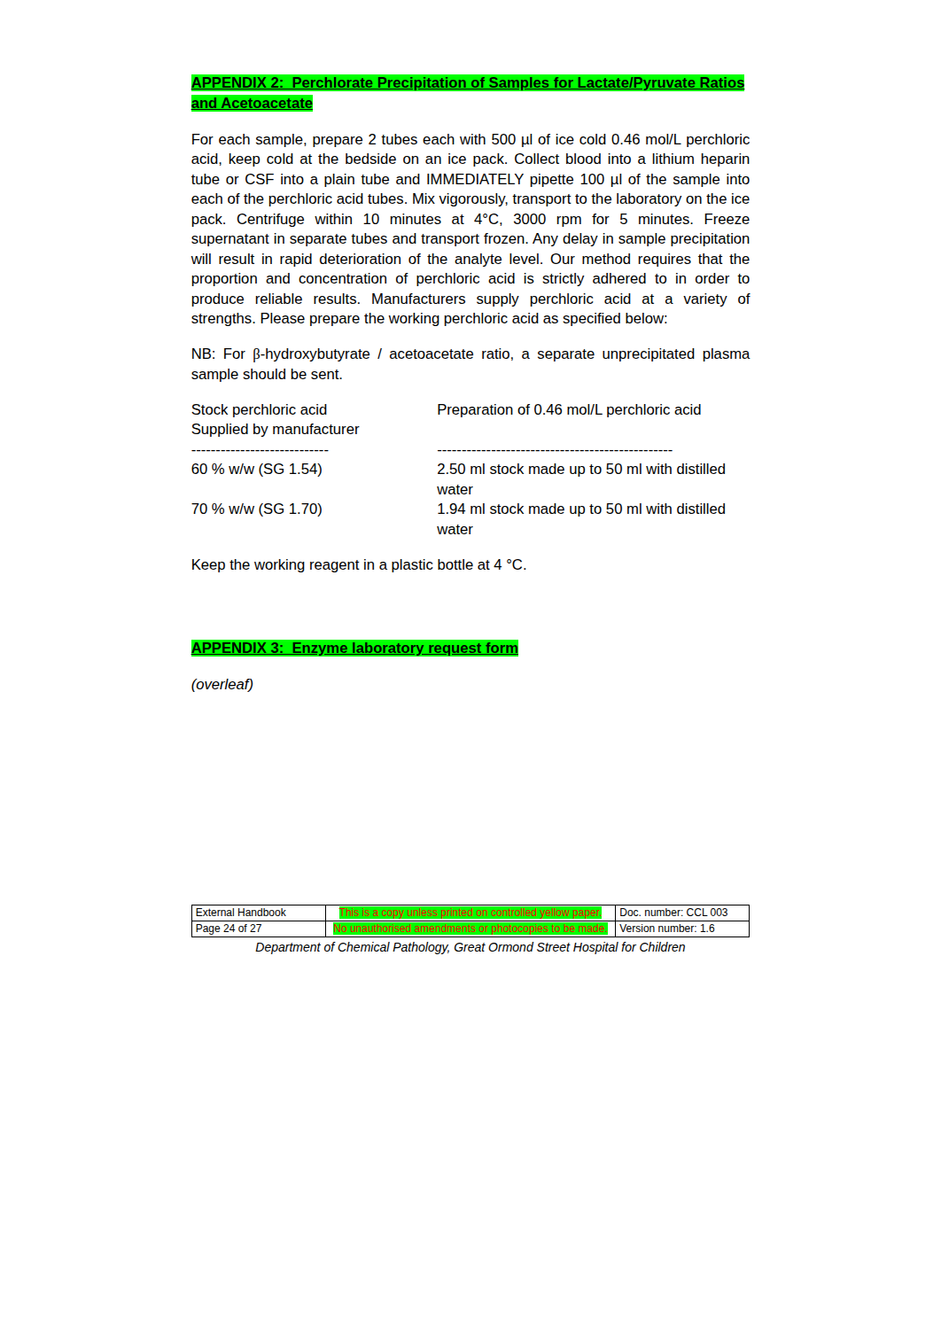APPENDIX 2: Perchlorate Precipitation of Samples for Lactate/Pyruvate Ratios and Acetoacetate
For each sample, prepare 2 tubes each with 500 µl of ice cold 0.46 mol/L perchloric acid, keep cold at the bedside on an ice pack. Collect blood into a lithium heparin tube or CSF into a plain tube and IMMEDIATELY pipette 100 µl of the sample into each of the perchloric acid tubes. Mix vigorously, transport to the laboratory on the ice pack. Centrifuge within 10 minutes at 4°C, 3000 rpm for 5 minutes. Freeze supernatant in separate tubes and transport frozen. Any delay in sample precipitation will result in rapid deterioration of the analyte level. Our method requires that the proportion and concentration of perchloric acid is strictly adhered to in order to produce reliable results. Manufacturers supply perchloric acid at a variety of strengths. Please prepare the working perchloric acid as specified below:
NB: For β-hydroxybutyrate / acetoacetate ratio, a separate unprecipitated plasma sample should be sent.
| Stock perchloric acid | Preparation of 0.46 mol/L perchloric acid |
| Supplied by manufacturer | |
| ---------------------------- | ------------------------------------------------ |
| 60 % w/w (SG 1.54) | 2.50 ml stock made up to 50 ml with distilled water |
| 70 % w/w (SG 1.70) | 1.94 ml stock made up to 50 ml with distilled water |
Keep the working reagent in a plastic bottle at 4 °C.
APPENDIX 3: Enzyme laboratory request form
(overleaf)
| External Handbook | This is a copy unless printed on controlled yellow paper. | Doc. number: CCL 003 |
| Page 24 of 27 | No unauthorised amendments or photocopies to be made. | Version number: 1.6 |
Department of Chemical Pathology, Great Ormond Street Hospital for Children